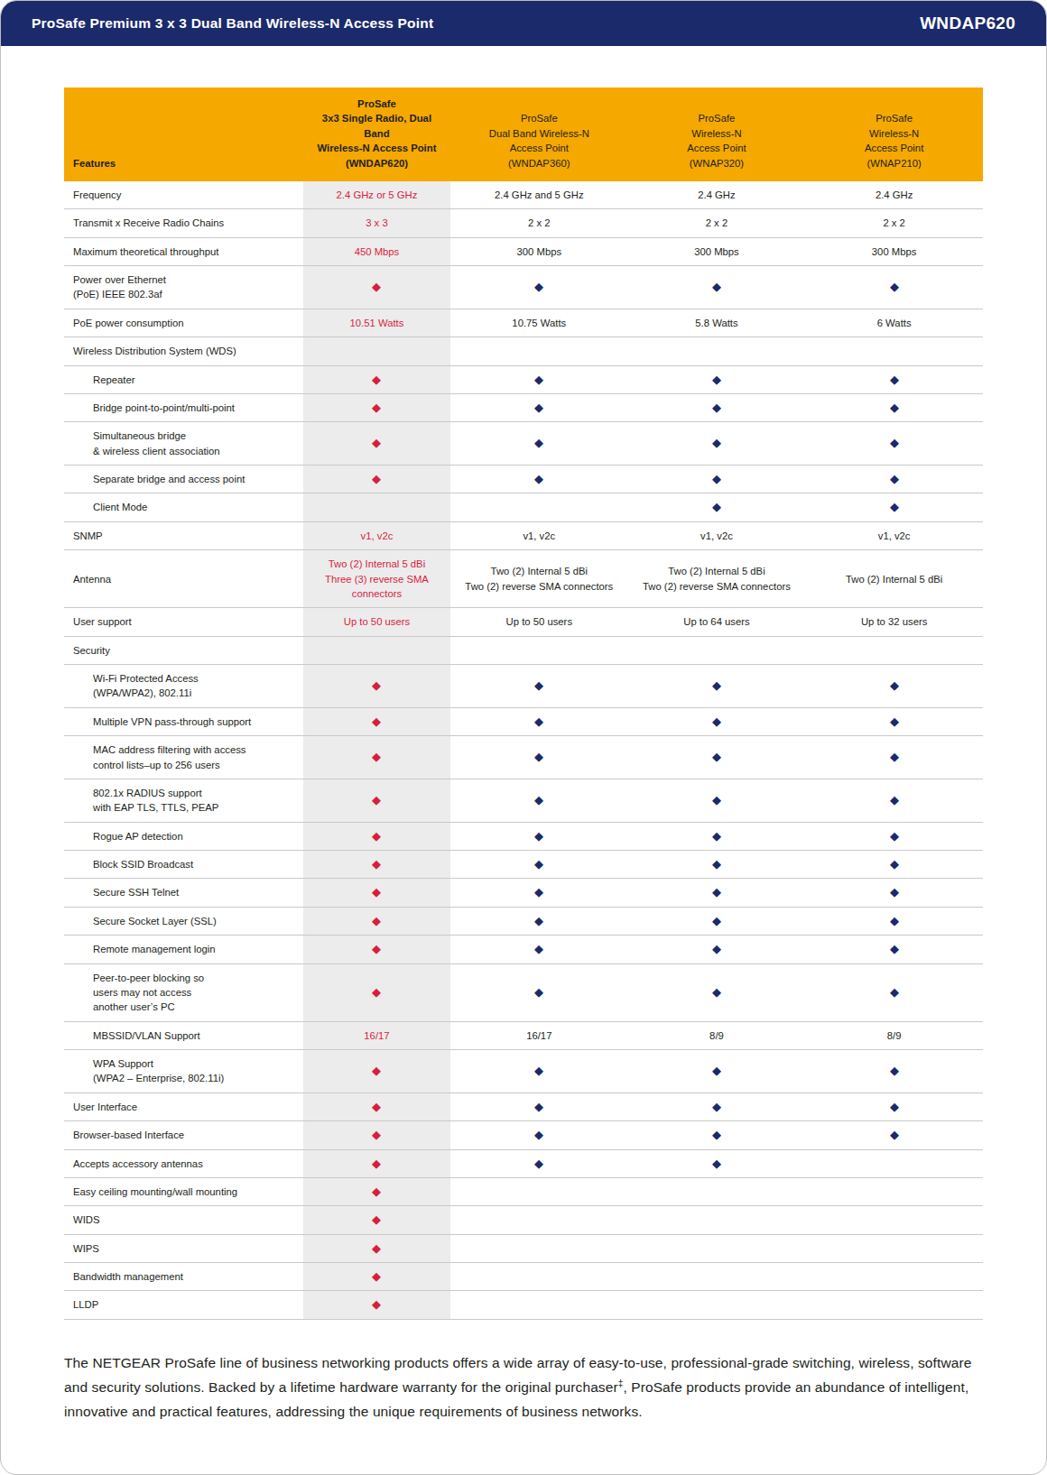ProSafe Premium 3 x 3 Dual Band Wireless-N Access Point
WNDAP620
| Features | ProSafe 3x3 Single Radio, Dual Band Wireless-N Access Point (WNDAP620) | ProSafe Dual Band Wireless-N Access Point (WNDAP360) | ProSafe Wireless-N Access Point (WNAP320) | ProSafe Wireless-N Access Point (WNAP210) |
| --- | --- | --- | --- | --- |
| Frequency | 2.4 GHz or 5 GHz | 2.4 GHz and 5 GHz | 2.4 GHz | 2.4 GHz |
| Transmit x Receive Radio Chains | 3 x 3 | 2 x 2 | 2 x 2 | 2 x 2 |
| Maximum theoretical throughput | 450 Mbps | 300 Mbps | 300 Mbps | 300 Mbps |
| Power over Ethernet (PoE) IEEE 802.3af | ◆ | ◆ | ◆ | ◆ |
| PoE power consumption | 10.51 Watts | 10.75 Watts | 5.8 Watts | 6 Watts |
| Wireless Distribution System (WDS) | | | | |
| Repeater | ◆ | ◆ | ◆ | ◆ |
| Bridge point-to-point/multi-point | ◆ | ◆ | ◆ | ◆ |
| Simultaneous bridge & wireless client association | ◆ | ◆ | ◆ | ◆ |
| Separate bridge and access point | ◆ | ◆ | ◆ | ◆ |
| Client Mode | | | ◆ | ◆ |
| SNMP | v1, v2c | v1, v2c | v1, v2c | v1, v2c |
| Antenna | Two (2) Internal 5 dBi Three (3) reverse SMA connectors | Two (2) Internal 5 dBi Two (2) reverse SMA connectors | Two (2) Internal 5 dBi Two (2) reverse SMA connectors | Two (2) Internal 5 dBi |
| User support | Up to 50 users | Up to 50 users | Up to 64 users | Up to 32 users |
| Security | | | | |
| Wi-Fi Protected Access (WPA/WPA2), 802.11i | ◆ | ◆ | ◆ | ◆ |
| Multiple VPN pass-through support | ◆ | ◆ | ◆ | ◆ |
| MAC address filtering with access control lists–up to 256 users | ◆ | ◆ | ◆ | ◆ |
| 802.1x RADIUS support with EAP TLS, TTLS, PEAP | ◆ | ◆ | ◆ | ◆ |
| Rogue AP detection | ◆ | ◆ | ◆ | ◆ |
| Block SSID Broadcast | ◆ | ◆ | ◆ | ◆ |
| Secure SSH Telnet | ◆ | ◆ | ◆ | ◆ |
| Secure Socket Layer (SSL) | ◆ | ◆ | ◆ | ◆ |
| Remote management login | ◆ | ◆ | ◆ | ◆ |
| Peer-to-peer blocking so users may not access another user’s PC | ◆ | ◆ | ◆ | ◆ |
| MBSSID/VLAN Support | 16/17 | 16/17 | 8/9 | 8/9 |
| WPA Support (WPA2 – Enterprise, 802.11i) | ◆ | ◆ | ◆ | ◆ |
| User Interface | ◆ | ◆ | ◆ | ◆ |
| Browser-based Interface | ◆ | ◆ | ◆ | ◆ |
| Accepts accessory antennas | ◆ | ◆ | ◆ | |
| Easy ceiling mounting/wall mounting | ◆ | | | |
| WIDS | ◆ | | | |
| WIPS | ◆ | | | |
| Bandwidth management | ◆ | | | |
| LLDP | ◆ | | | |
The NETGEAR ProSafe line of business networking products offers a wide array of easy-to-use, professional-grade switching, wireless, software and security solutions. Backed by a lifetime hardware warranty for the original purchaser‡, ProSafe products provide an abundance of intelligent, innovative and practical features, addressing the unique requirements of business networks.